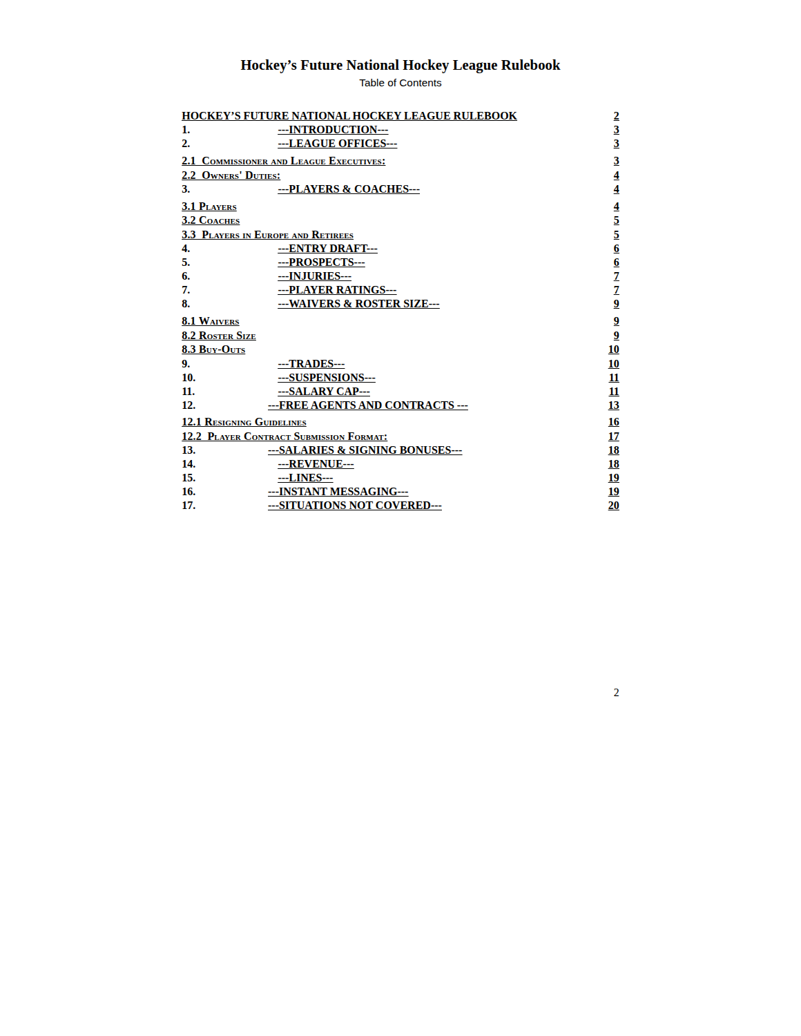Hockey’s Future National Hockey League Rulebook
Table of Contents
| HOCKEY’S FUTURE NATIONAL HOCKEY LEAGUE RULEBOOK | 2 |
| 1. ---INTRODUCTION--- | 3 |
| 2. ---LEAGUE OFFICES--- | 3 |
| 2.1 Commissioner and League Executives: | 3 |
| 2.2 Owners' Duties: | 4 |
| 3. ---PLAYERS & COACHES--- | 4 |
| 3.1 Players | 4 |
| 3.2 Coaches | 5 |
| 3.3 Players in Europe and Retirees | 5 |
| 4. ---ENTRY DRAFT--- | 6 |
| 5. ---PROSPECTS--- | 6 |
| 6. ---INJURIES--- | 7 |
| 7. ---PLAYER RATINGS--- | 7 |
| 8. ---WAIVERS & ROSTER SIZE--- | 9 |
| 8.1 Waivers | 9 |
| 8.2 Roster Size | 9 |
| 8.3 Buy-Outs | 10 |
| 9. ---TRADES--- | 10 |
| 10. ---SUSPENSIONS--- | 11 |
| 11. ---SALARY CAP--- | 11 |
| 12. ---FREE AGENTS AND CONTRACTS --- | 13 |
| 12.1 Resigning Guidelines | 16 |
| 12.2 Player Contract Submission Format: | 17 |
| 13. ---SALARIES & SIGNING BONUSES--- | 18 |
| 14. ---REVENUE--- | 18 |
| 15. ---LINES--- | 19 |
| 16. ---INSTANT MESSAGING--- | 19 |
| 17. ---SITUATIONS NOT COVERED--- | 20 |
2